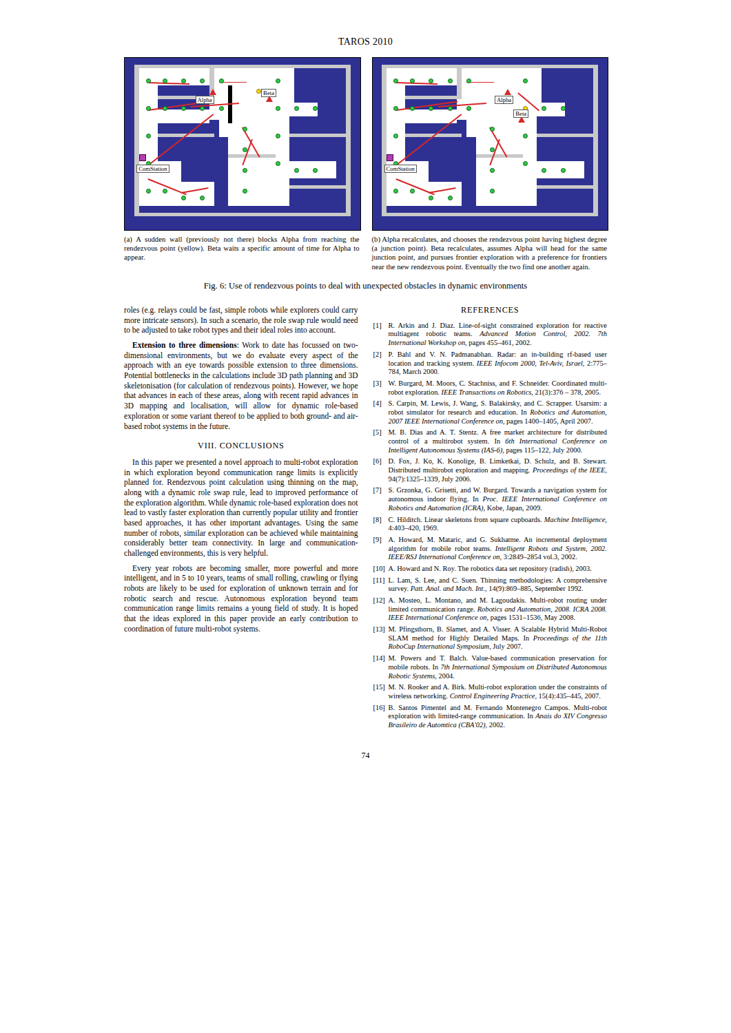TAROS 2010
Alpha
Beta
ComStation
(a) A sudden wall (previously not there) blocks Alpha from reaching the rendezvous point (yellow). Beta waits a specific amount of time for Alpha to appear.
Alpha
Beta
ComStation
(b) Alpha recalculates, and chooses the rendezvous point having highest degree (a junction point). Beta recalculates, assumes Alpha will head for the same junction point, and pursues frontier exploration with a preference for frontiers near the new rendezvous point. Eventually the two find one another again.
Fig. 6: Use of rendezvous points to deal with unexpected obstacles in dynamic environments
roles (e.g. relays could be fast, simple robots while explorers could carry more intricate sensors). In such a scenario, the role swap rule would need to be adjusted to take robot types and their ideal roles into account.
Extension to three dimensions: Work to date has focussed on two-dimensional environments, but we do evaluate every aspect of the approach with an eye towards possible extension to three dimensions. Potential bottlenecks in the calculations include 3D path planning and 3D skeletonisation (for calculation of rendezvous points). However, we hope that advances in each of these areas, along with recent rapid advances in 3D mapping and localisation, will allow for dynamic role-based exploration or some variant thereof to be applied to both ground- and air-based robot systems in the future.
VIII. CONCLUSIONS
In this paper we presented a novel approach to multi-robot exploration in which exploration beyond communication range limits is explicitly planned for. Rendezvous point calculation using thinning on the map, along with a dynamic role swap rule, lead to improved performance of the exploration algorithm. While dynamic role-based exploration does not lead to vastly faster exploration than currently popular utility and frontier based approaches, it has other important advantages. Using the same number of robots, similar exploration can be achieved while maintaining considerably better team connectivity. In large and communication-challenged environments, this is very helpful.
Every year robots are becoming smaller, more powerful and more intelligent, and in 5 to 10 years, teams of small rolling, crawling or flying robots are likely to be used for exploration of unknown terrain and for robotic search and rescue. Autonomous exploration beyond team communication range limits remains a young field of study. It is hoped that the ideas explored in this paper provide an early contribution to coordination of future multi-robot systems.
REFERENCES
R. Arkin and J. Diaz. Line-of-sight constrained exploration for reactive multiagent robotic teams. Advanced Motion Control, 2002. 7th International Workshop on, pages 455–461, 2002.
P. Bahl and V. N. Padmanabhan. Radar: an in-building rf-based user location and tracking system. IEEE Infocom 2000, Tel-Aviv, Israel, 2:775–784, March 2000.
W. Burgard, M. Moors, C. Stachniss, and F. Schneider. Coordinated multi-robot exploration. IEEE Transactions on Robotics, 21(3):376 – 378, 2005.
S. Carpin, M. Lewis, J. Wang, S. Balakirsky, and C. Scrapper. Usarsim: a robot simulator for research and education. In Robotics and Automation, 2007 IEEE International Conference on, pages 1400–1405, April 2007.
M. B. Dias and A. T. Stentz. A free market architecture for distributed control of a multirobot system. In 6th International Conference on Intelligent Autonomous Systems (IAS-6), pages 115–122, July 2000.
D. Fox, J. Ko, K. Konolige, B. Limketkai, D. Schulz, and B. Stewart. Distributed multirobot exploration and mapping. Proceedings of the IEEE, 94(7):1325–1339, July 2006.
S. Grzonka, G. Grisetti, and W. Burgard. Towards a navigation system for autonomous indoor flying. In Proc. IEEE International Conference on Robotics and Automation (ICRA), Kobe, Japan, 2009.
C. Hilditch. Linear skeletons from square cupboards. Machine Intelligence, 4:403–420, 1969.
A. Howard, M. Mataric, and G. Sukhatme. An incremental deployment algorithm for mobile robot teams. Intelligent Robots and System, 2002. IEEE/RSJ International Conference on, 3:2849–2854 vol.3, 2002.
A. Howard and N. Roy. The robotics data set repository (radish), 2003.
L. Lam, S. Lee, and C. Suen. Thinning methodologies: A comprehensive survey. Patt. Anal. and Mach. Int., 14(9):869–885, September 1992.
A. Mosteo, L. Montano, and M. Lagoudakis. Multi-robot routing under limited communication range. Robotics and Automation, 2008. ICRA 2008. IEEE International Conference on, pages 1531–1536, May 2008.
M. Pfingsthorn, B. Slamet, and A. Visser. A Scalable Hybrid Multi-Robot SLAM method for Highly Detailed Maps. In Proceedings of the 11th RoboCup International Symposium, July 2007.
M. Powers and T. Balch. Value-based communication preservation for mobile robots. In 7th International Symposium on Distributed Autonomous Robotic Systems, 2004.
M. N. Rooker and A. Birk. Multi-robot exploration under the constraints of wireless networking. Control Engineering Practice, 15(4):435–445, 2007.
B. Santos Pimentel and M. Fernando Montenegro Campos. Multi-robot exploration with limited-range communication. In Anais do XIV Congresso Brasileiro de Automtica (CBA'02), 2002.
74